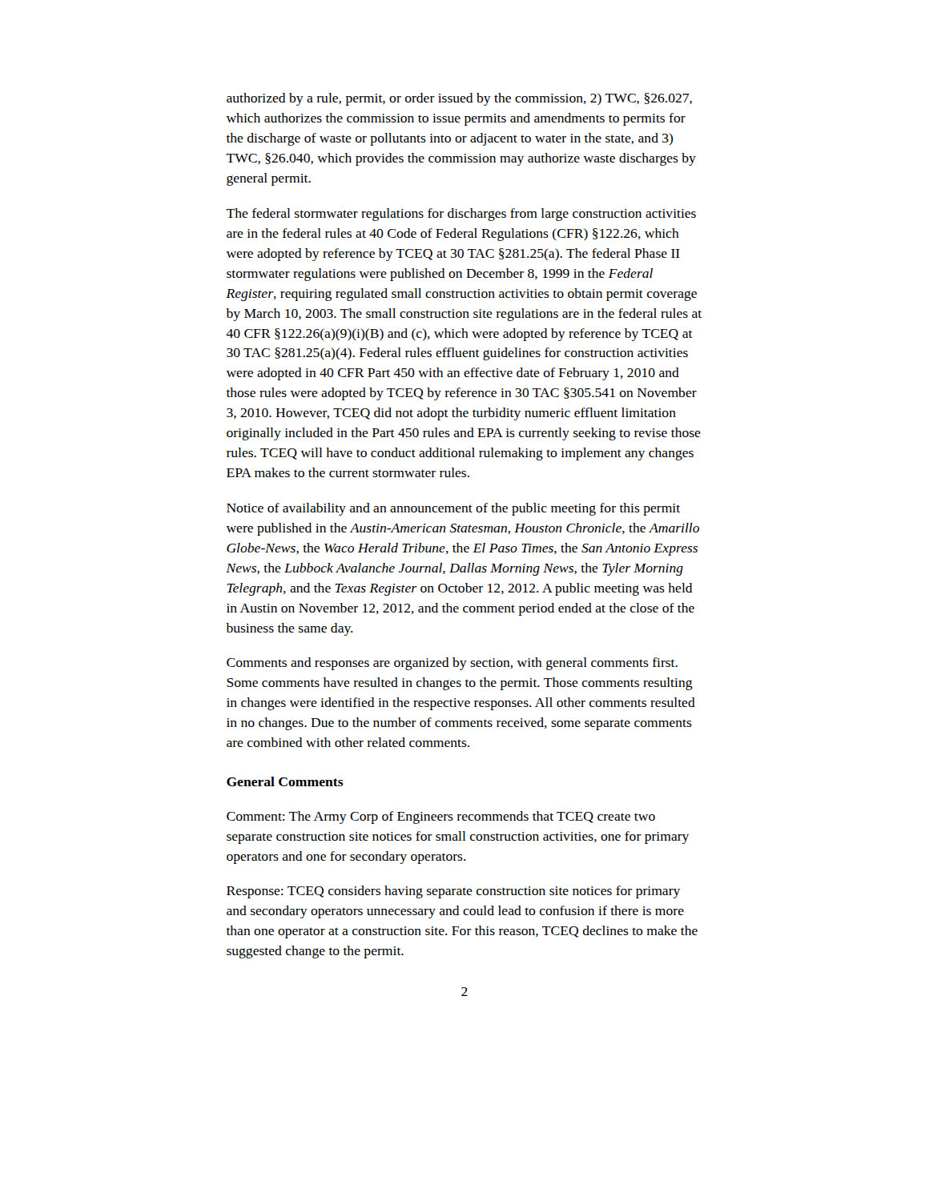authorized by a rule, permit, or order issued by the commission, 2) TWC, §26.027, which authorizes the commission to issue permits and amendments to permits for the discharge of waste or pollutants into or adjacent to water in the state, and 3) TWC, §26.040, which provides the commission may authorize waste discharges by general permit.
The federal stormwater regulations for discharges from large construction activities are in the federal rules at 40 Code of Federal Regulations (CFR) §122.26, which were adopted by reference by TCEQ at 30 TAC §281.25(a). The federal Phase II stormwater regulations were published on December 8, 1999 in the Federal Register, requiring regulated small construction activities to obtain permit coverage by March 10, 2003. The small construction site regulations are in the federal rules at 40 CFR §122.26(a)(9)(i)(B) and (c), which were adopted by reference by TCEQ at 30 TAC §281.25(a)(4). Federal rules effluent guidelines for construction activities were adopted in 40 CFR Part 450 with an effective date of February 1, 2010 and those rules were adopted by TCEQ by reference in 30 TAC §305.541 on November 3, 2010. However, TCEQ did not adopt the turbidity numeric effluent limitation originally included in the Part 450 rules and EPA is currently seeking to revise those rules. TCEQ will have to conduct additional rulemaking to implement any changes EPA makes to the current stormwater rules.
Notice of availability and an announcement of the public meeting for this permit were published in the Austin-American Statesman, Houston Chronicle, the Amarillo Globe-News, the Waco Herald Tribune, the El Paso Times, the San Antonio Express News, the Lubbock Avalanche Journal, Dallas Morning News, the Tyler Morning Telegraph, and the Texas Register on October 12, 2012. A public meeting was held in Austin on November 12, 2012, and the comment period ended at the close of the business the same day.
Comments and responses are organized by section, with general comments first. Some comments have resulted in changes to the permit. Those comments resulting in changes were identified in the respective responses. All other comments resulted in no changes. Due to the number of comments received, some separate comments are combined with other related comments.
General Comments
Comment: The Army Corp of Engineers recommends that TCEQ create two separate construction site notices for small construction activities, one for primary operators and one for secondary operators.
Response: TCEQ considers having separate construction site notices for primary and secondary operators unnecessary and could lead to confusion if there is more than one operator at a construction site. For this reason, TCEQ declines to make the suggested change to the permit.
2